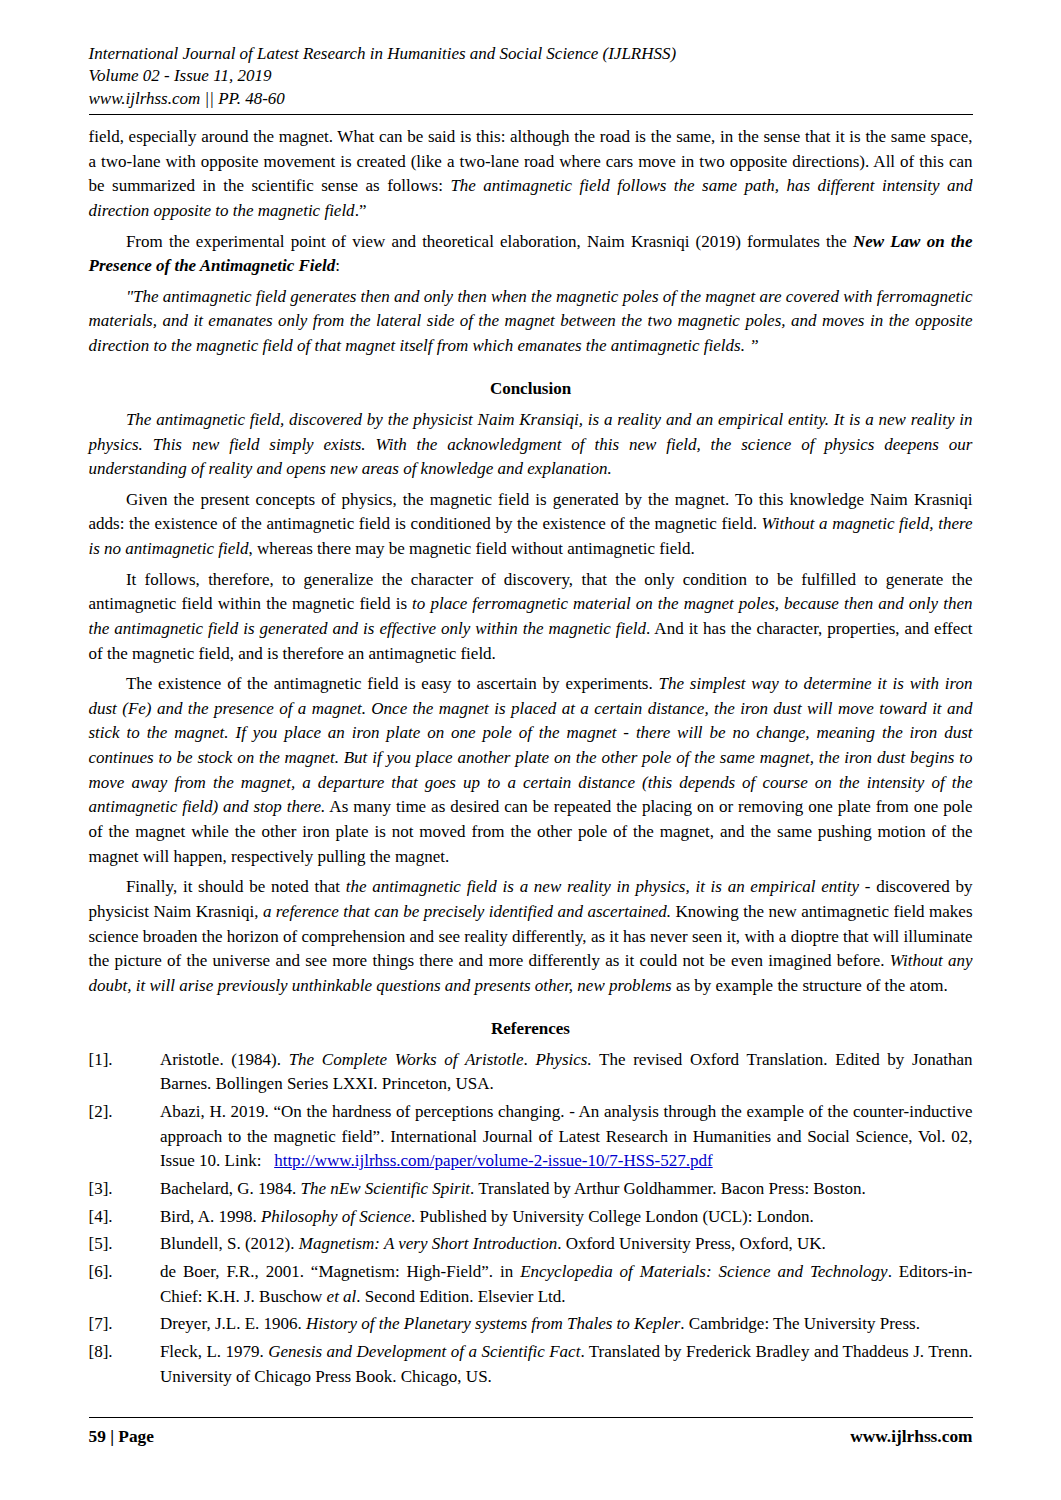International Journal of Latest Research in Humanities and Social Science (IJLRHSS) Volume 02 - Issue 11, 2019 www.ijlrhss.com || PP. 48-60
field, especially around the magnet. What can be said is this: although the road is the same, in the sense that it is the same space, a two-lane with opposite movement is created (like a two-lane road where cars move in two opposite directions). All of this can be summarized in the scientific sense as follows: The antimagnetic field follows the same path, has different intensity and direction opposite to the magnetic field.”
From the experimental point of view and theoretical elaboration, Naim Krasniqi (2019) formulates the New Law on the Presence of the Antimagnetic Field:
"The antimagnetic field generates then and only then when the magnetic poles of the magnet are covered with ferromagnetic materials, and it emanates only from the lateral side of the magnet between the two magnetic poles, and moves in the opposite direction to the magnetic field of that magnet itself from which emanates the antimagnetic fields. ”
Conclusion
The antimagnetic field, discovered by the physicist Naim Kransiqi, is a reality and an empirical entity. It is a new reality in physics. This new field simply exists. With the acknowledgment of this new field, the science of physics deepens our understanding of reality and opens new areas of knowledge and explanation.
Given the present concepts of physics, the magnetic field is generated by the magnet. To this knowledge Naim Krasniqi adds: the existence of the antimagnetic field is conditioned by the existence of the magnetic field. Without a magnetic field, there is no antimagnetic field, whereas there may be magnetic field without antimagnetic field.
It follows, therefore, to generalize the character of discovery, that the only condition to be fulfilled to generate the antimagnetic field within the magnetic field is to place ferromagnetic material on the magnet poles, because then and only then the antimagnetic field is generated and is effective only within the magnetic field. And it has the character, properties, and effect of the magnetic field, and is therefore an antimagnetic field.
The existence of the antimagnetic field is easy to ascertain by experiments. The simplest way to determine it is with iron dust (Fe) and the presence of a magnet. Once the magnet is placed at a certain distance, the iron dust will move toward it and stick to the magnet. If you place an iron plate on one pole of the magnet - there will be no change, meaning the iron dust continues to be stock on the magnet. But if you place another plate on the other pole of the same magnet, the iron dust begins to move away from the magnet, a departure that goes up to a certain distance (this depends of course on the intensity of the antimagnetic field) and stop there. As many time as desired can be repeated the placing on or removing one plate from one pole of the magnet while the other iron plate is not moved from the other pole of the magnet, and the same pushing motion of the magnet will happen, respectively pulling the magnet.
Finally, it should be noted that the antimagnetic field is a new reality in physics, it is an empirical entity - discovered by physicist Naim Krasniqi, a reference that can be precisely identified and ascertained. Knowing the new antimagnetic field makes science broaden the horizon of comprehension and see reality differently, as it has never seen it, with a dioptre that will illuminate the picture of the universe and see more things there and more differently as it could not be even imagined before. Without any doubt, it will arise previously unthinkable questions and presents other, new problems as by example the structure of the atom.
References
[1]. Aristotle. (1984). The Complete Works of Aristotle. Physics. The revised Oxford Translation. Edited by Jonathan Barnes. Bollingen Series LXXI. Princeton, USA.
[2]. Abazi, H. 2019. “On the hardness of perceptions changing. - An analysis through the example of the counter-inductive approach to the magnetic field”. International Journal of Latest Research in Humanities and Social Science, Vol. 02, Issue 10. Link: http://www.ijlrhss.com/paper/volume-2-issue-10/7-HSS-527.pdf
[3]. Bachelard, G. 1984. The nEw Scientific Spirit. Translated by Arthur Goldhammer. Bacon Press: Boston.
[4]. Bird, A. 1998. Philosophy of Science. Published by University College London (UCL): London.
[5]. Blundell, S. (2012). Magnetism: A very Short Introduction. Oxford University Press, Oxford, UK.
[6]. de Boer, F.R., 2001. “Magnetism: High-Field”. in Encyclopedia of Materials: Science and Technology. Editors-in-Chief: K.H. J. Buschow et al. Second Edition. Elsevier Ltd.
[7]. Dreyer, J.L. E. 1906. History of the Planetary systems from Thales to Kepler. Cambridge: The University Press.
[8]. Fleck, L. 1979. Genesis and Development of a Scientific Fact. Translated by Frederick Bradley and Thaddeus J. Trenn. University of Chicago Press Book. Chicago, US.
59 | Page www.ijlrhss.com